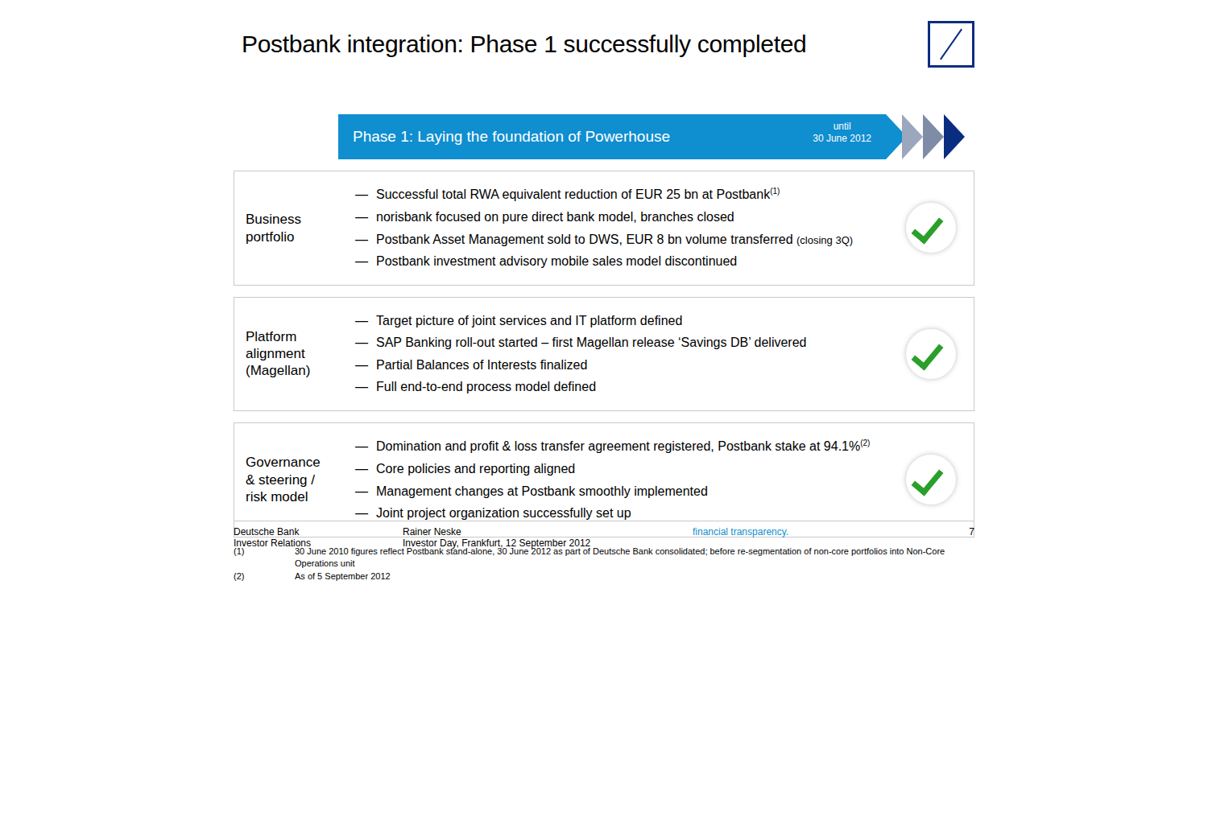Postbank integration: Phase 1 successfully completed
Phase 1: Laying the foundation of Powerhouse
until
30 June 2012
Business
portfolio
Successful total RWA equivalent reduction of EUR 25 bn at Postbank(1)
norisbank focused on pure direct bank model, branches closed
Postbank Asset Management sold to DWS, EUR 8 bn volume transferred (closing 3Q)
Postbank investment advisory mobile sales model discontinued
Platform
alignment
(Magellan)
Target picture of joint services and IT platform defined
SAP Banking roll-out started – first Magellan release ‘Savings DB’ delivered
Partial Balances of Interests finalized
Full end-to-end process model defined
Governance
& steering /
risk model
Domination and profit & loss transfer agreement registered, Postbank stake at 94.1%(2)
Core policies and reporting aligned
Management changes at Postbank smoothly implemented
Joint project organization successfully set up
| (1) | 30 June 2010 figures reflect Postbank stand-alone, 30 June 2012 as part of Deutsche Bank consolidated; before re-segmentation of non-core portfolios into Non-Core Operations unit |
| (2) | As of 5 September 2012 |
Deutsche Bank
Investor Relations
Rainer Neske
Investor Day, Frankfurt, 12 September 2012
financial transparency.
7